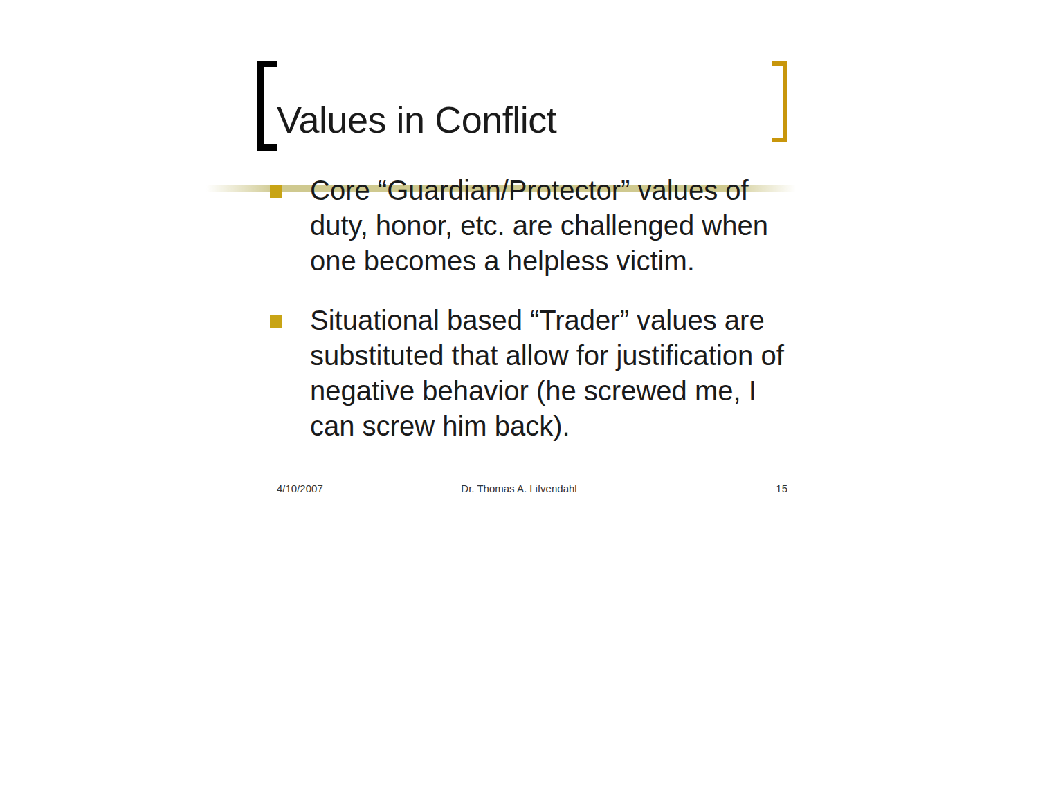Values in Conflict
Core “Guardian/Protector” values of duty, honor, etc. are challenged when one becomes a helpless victim.
Situational based “Trader” values are substituted that allow for justification of negative behavior (he screwed me, I can screw him back).
4/10/2007 Dr. Thomas A. Lifvendahl 15